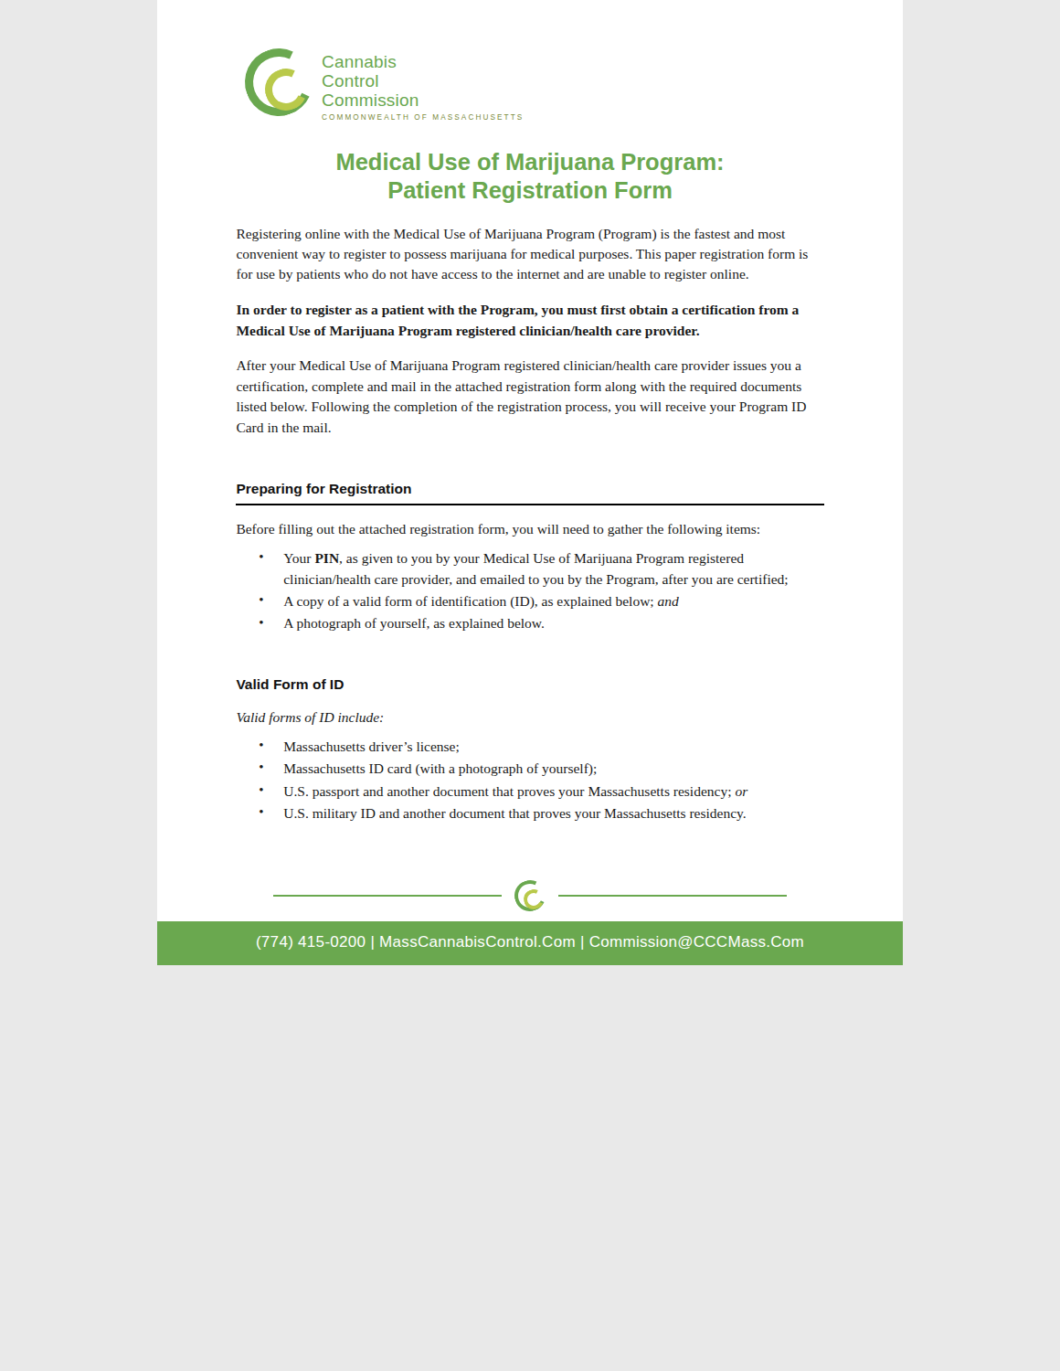Cannabis
Control
Commission
COMMONWEALTH OF MASSACHUSETTS
Medical Use of Marijuana Program:
Patient Registration Form
Registering online with the Medical Use of Marijuana Program (Program) is the fastest and most convenient way to register to possess marijuana for medical purposes. This paper registration form is for use by patients who do not have access to the internet and are unable to register online.
In order to register as a patient with the Program, you must first obtain a certification from a Medical Use of Marijuana Program registered clinician/health care provider.
After your Medical Use of Marijuana Program registered clinician/health care provider issues you a certification, complete and mail in the attached registration form along with the required documents listed below. Following the completion of the registration process, you will receive your Program ID Card in the mail.
Preparing for Registration
Before filling out the attached registration form, you will need to gather the following items:
Your PIN, as given to you by your Medical Use of Marijuana Program registered clinician/health care provider, and emailed to you by the Program, after you are certified;
A copy of a valid form of identification (ID), as explained below; and
A photograph of yourself, as explained below.
Valid Form of ID
Valid forms of ID include:
Massachusetts driver’s license;
Massachusetts ID card (with a photograph of yourself);
U.S. passport and another document that proves your Massachusetts residency; or
U.S. military ID and another document that proves your Massachusetts residency.
(774) 415-0200 | MassCannabisControl.Com | Commission@CCCMass.Com